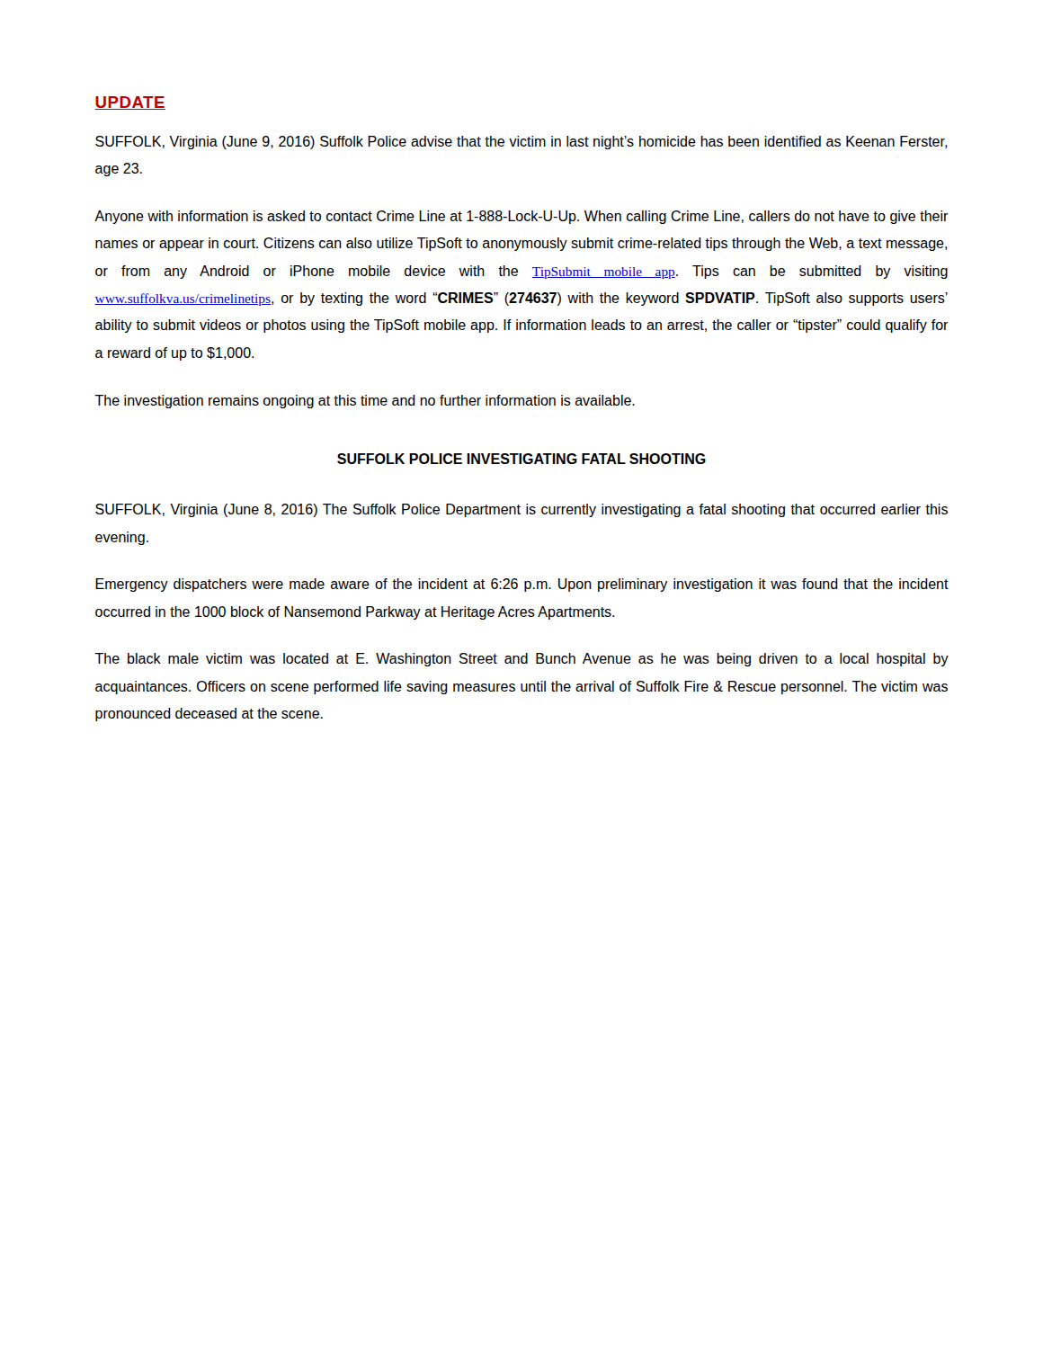UPDATE
SUFFOLK, Virginia (June 9, 2016) Suffolk Police advise that the victim in last night’s homicide has been identified as Keenan Ferster, age 23.
Anyone with information is asked to contact Crime Line at 1-888-Lock-U-Up. When calling Crime Line, callers do not have to give their names or appear in court. Citizens can also utilize TipSoft to anonymously submit crime-related tips through the Web, a text message, or from any Android or iPhone mobile device with the TipSubmit mobile app. Tips can be submitted by visiting www.suffolkva.us/crimelinetips, or by texting the word “CRIMES” (274637) with the keyword SPDVATIP. TipSoft also supports users’ ability to submit videos or photos using the TipSoft mobile app. If information leads to an arrest, the caller or “tipster” could qualify for a reward of up to $1,000.
The investigation remains ongoing at this time and no further information is available.
SUFFOLK POLICE INVESTIGATING FATAL SHOOTING
SUFFOLK, Virginia (June 8, 2016) The Suffolk Police Department is currently investigating a fatal shooting that occurred earlier this evening.
Emergency dispatchers were made aware of the incident at 6:26 p.m. Upon preliminary investigation it was found that the incident occurred in the 1000 block of Nansemond Parkway at Heritage Acres Apartments.
The black male victim was located at E. Washington Street and Bunch Avenue as he was being driven to a local hospital by acquaintances. Officers on scene performed life saving measures until the arrival of Suffolk Fire & Rescue personnel. The victim was pronounced deceased at the scene.